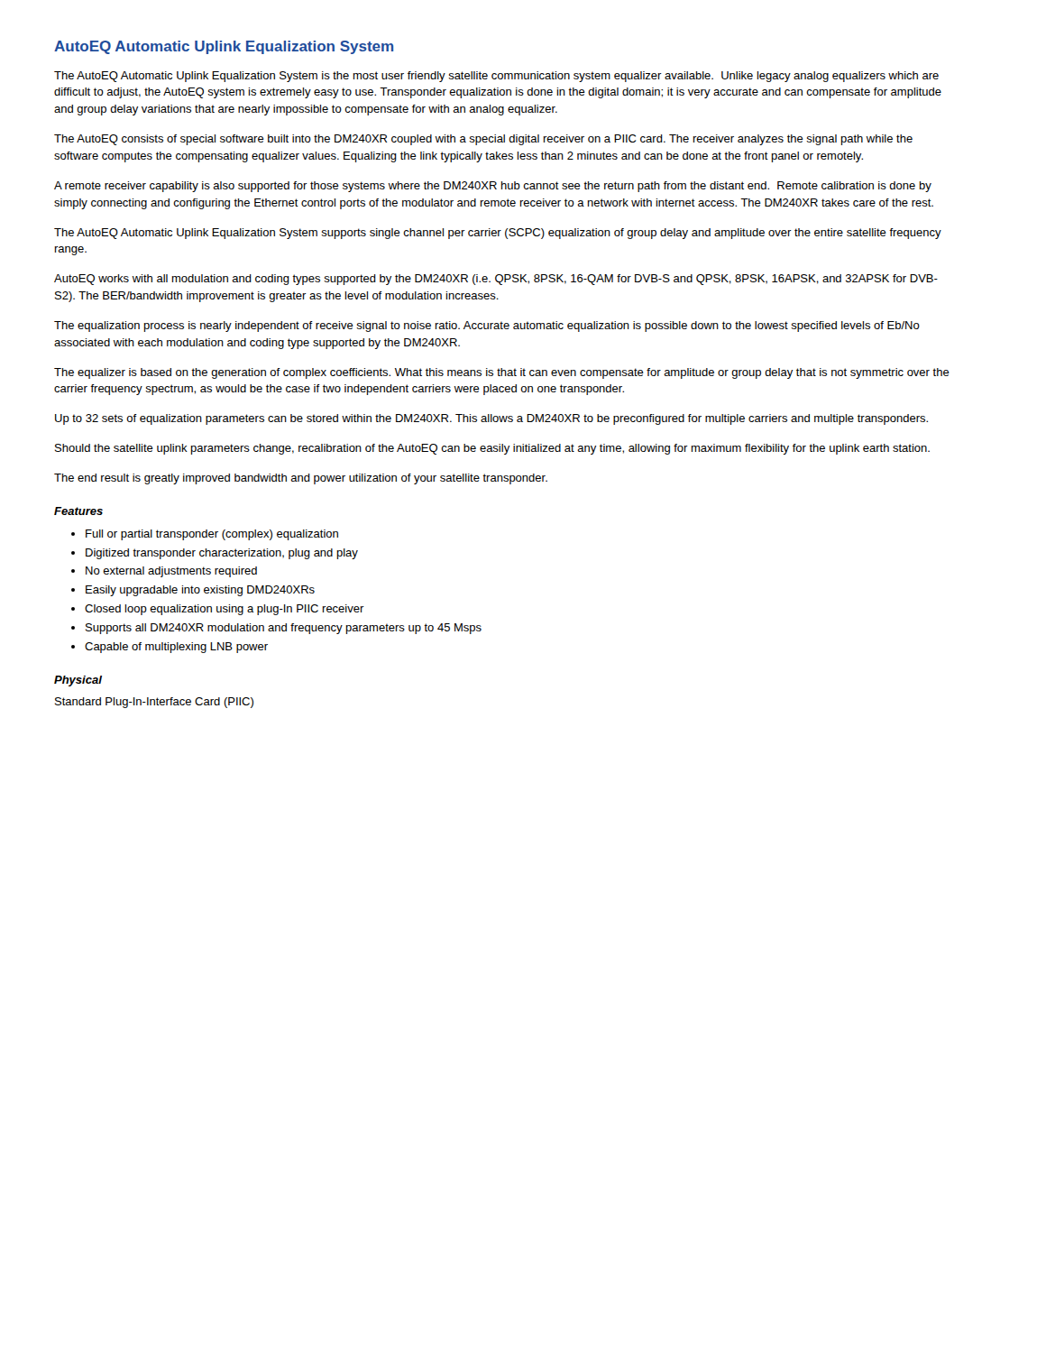AutoEQ Automatic Uplink Equalization System
The AutoEQ Automatic Uplink Equalization System is the most user friendly satellite communication system equalizer available. Unlike legacy analog equalizers which are difficult to adjust, the AutoEQ system is extremely easy to use. Transponder equalization is done in the digital domain; it is very accurate and can compensate for amplitude and group delay variations that are nearly impossible to compensate for with an analog equalizer.
The AutoEQ consists of special software built into the DM240XR coupled with a special digital receiver on a PIIC card. The receiver analyzes the signal path while the software computes the compensating equalizer values. Equalizing the link typically takes less than 2 minutes and can be done at the front panel or remotely.
A remote receiver capability is also supported for those systems where the DM240XR hub cannot see the return path from the distant end. Remote calibration is done by simply connecting and configuring the Ethernet control ports of the modulator and remote receiver to a network with internet access. The DM240XR takes care of the rest.
The AutoEQ Automatic Uplink Equalization System supports single channel per carrier (SCPC) equalization of group delay and amplitude over the entire satellite frequency range.
AutoEQ works with all modulation and coding types supported by the DM240XR (i.e. QPSK, 8PSK, 16-QAM for DVB-S and QPSK, 8PSK, 16APSK, and 32APSK for DVB-S2). The BER/bandwidth improvement is greater as the level of modulation increases.
The equalization process is nearly independent of receive signal to noise ratio. Accurate automatic equalization is possible down to the lowest specified levels of Eb/No associated with each modulation and coding type supported by the DM240XR.
The equalizer is based on the generation of complex coefficients. What this means is that it can even compensate for amplitude or group delay that is not symmetric over the carrier frequency spectrum, as would be the case if two independent carriers were placed on one transponder.
Up to 32 sets of equalization parameters can be stored within the DM240XR. This allows a DM240XR to be preconfigured for multiple carriers and multiple transponders.
Should the satellite uplink parameters change, recalibration of the AutoEQ can be easily initialized at any time, allowing for maximum flexibility for the uplink earth station.
The end result is greatly improved bandwidth and power utilization of your satellite transponder.
Features
Full or partial transponder (complex) equalization
Digitized transponder characterization, plug and play
No external adjustments required
Easily upgradable into existing DMD240XRs
Closed loop equalization using a plug-In PIIC receiver
Supports all DM240XR modulation and frequency parameters up to 45 Msps
Capable of multiplexing LNB power
Physical
Standard Plug-In-Interface Card (PIIC)